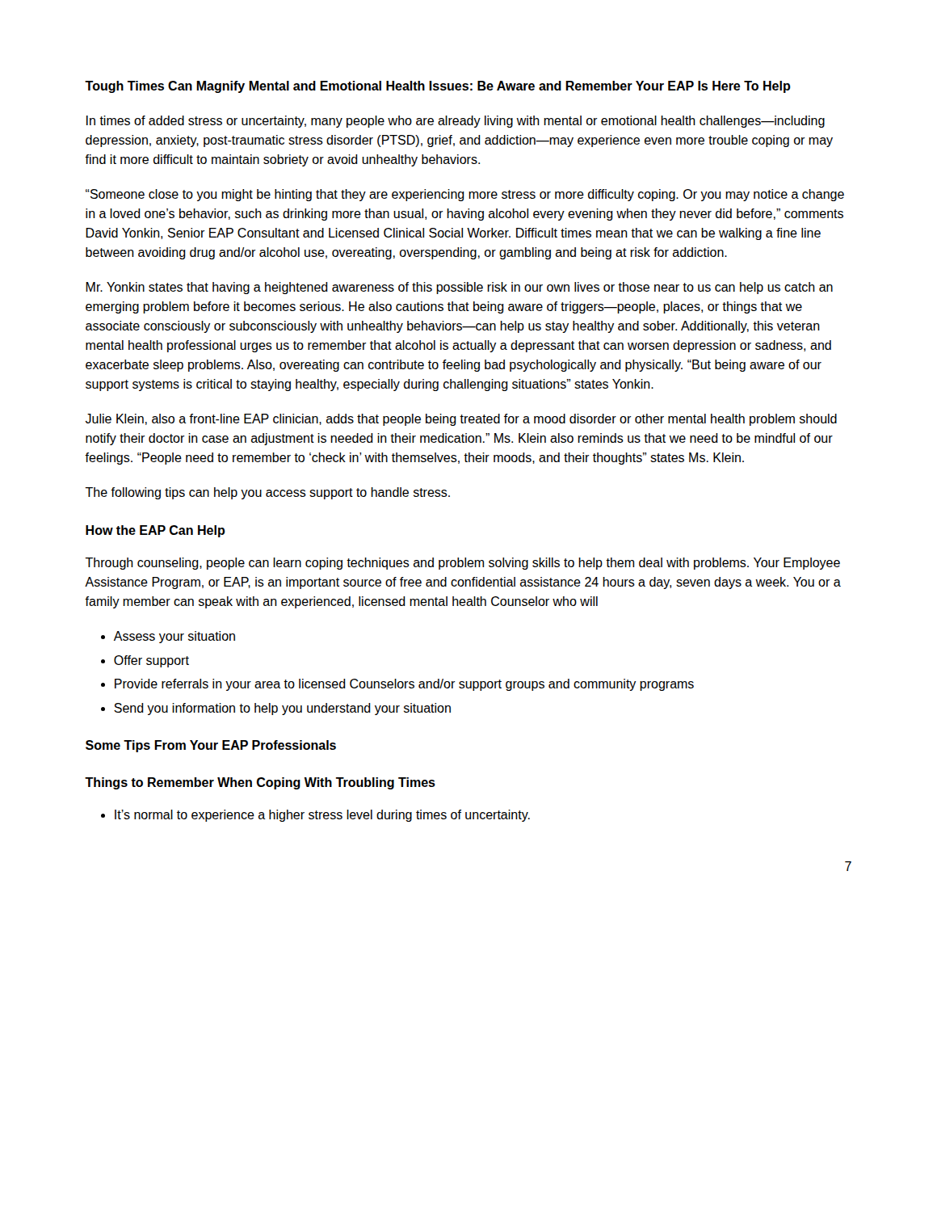Tough Times Can Magnify Mental and Emotional Health Issues: Be Aware and Remember Your EAP Is Here To Help
In times of added stress or uncertainty, many people who are already living with mental or emotional health challenges—including depression, anxiety, post-traumatic stress disorder (PTSD), grief, and addiction—may experience even more trouble coping or may find it more difficult to maintain sobriety or avoid unhealthy behaviors.
“Someone close to you might be hinting that they are experiencing more stress or more difficulty coping. Or you may notice a change in a loved one’s behavior, such as drinking more than usual, or having alcohol every evening when they never did before,” comments David Yonkin, Senior EAP Consultant and Licensed Clinical Social Worker. Difficult times mean that we can be walking a fine line between avoiding drug and/or alcohol use, overeating, overspending, or gambling and being at risk for addiction.
Mr. Yonkin states that having a heightened awareness of this possible risk in our own lives or those near to us can help us catch an emerging problem before it becomes serious. He also cautions that being aware of triggers—people, places, or things that we associate consciously or subconsciously with unhealthy behaviors—can help us stay healthy and sober. Additionally, this veteran mental health professional urges us to remember that alcohol is actually a depressant that can worsen depression or sadness, and exacerbate sleep problems. Also, overeating can contribute to feeling bad psychologically and physically. “But being aware of our support systems is critical to staying healthy, especially during challenging situations” states Yonkin.
Julie Klein, also a front-line EAP clinician, adds that people being treated for a mood disorder or other mental health problem should notify their doctor in case an adjustment is needed in their medication.” Ms. Klein also reminds us that we need to be mindful of our feelings. “People need to remember to ‘check in’ with themselves, their moods, and their thoughts” states Ms. Klein.
The following tips can help you access support to handle stress.
How the EAP Can Help
Through counseling, people can learn coping techniques and problem solving skills to help them deal with problems. Your Employee Assistance Program, or EAP, is an important source of free and confidential assistance 24 hours a day, seven days a week. You or a family member can speak with an experienced, licensed mental health Counselor who will
Assess your situation
Offer support
Provide referrals in your area to licensed Counselors and/or support groups and community programs
Send you information to help you understand your situation
Some Tips From Your EAP Professionals
Things to Remember When Coping With Troubling Times
It’s normal to experience a higher stress level during times of uncertainty.
7